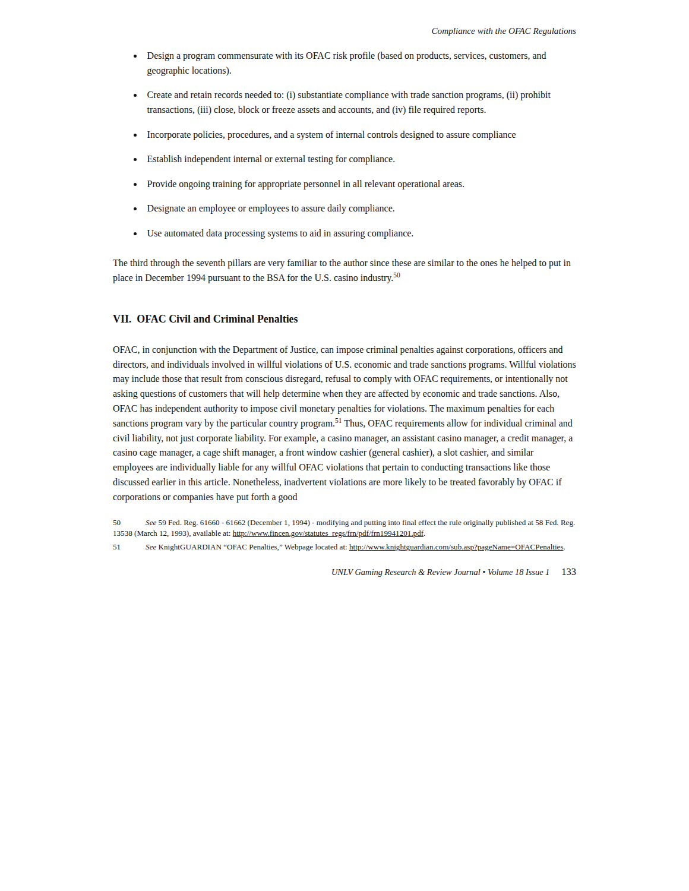Compliance with the OFAC Regulations
Design a program commensurate with its OFAC risk profile (based on products, services, customers, and geographic locations).
Create and retain records needed to: (i) substantiate compliance with trade sanction programs, (ii) prohibit transactions, (iii) close, block or freeze assets and accounts, and (iv) file required reports.
Incorporate policies, procedures, and a system of internal controls designed to assure compliance
Establish independent internal or external testing for compliance.
Provide ongoing training for appropriate personnel in all relevant operational areas.
Designate an employee or employees to assure daily compliance.
Use automated data processing systems to aid in assuring compliance.
The third through the seventh pillars are very familiar to the author since these are similar to the ones he helped to put in place in December 1994 pursuant to the BSA for the U.S. casino industry.50
VII. OFAC Civil and Criminal Penalties
OFAC, in conjunction with the Department of Justice, can impose criminal penalties against corporations, officers and directors, and individuals involved in willful violations of U.S. economic and trade sanctions programs. Willful violations may include those that result from conscious disregard, refusal to comply with OFAC requirements, or intentionally not asking questions of customers that will help determine when they are affected by economic and trade sanctions. Also, OFAC has independent authority to impose civil monetary penalties for violations. The maximum penalties for each sanctions program vary by the particular country program.51 Thus, OFAC requirements allow for individual criminal and civil liability, not just corporate liability. For example, a casino manager, an assistant casino manager, a credit manager, a casino cage manager, a cage shift manager, a front window cashier (general cashier), a slot cashier, and similar employees are individually liable for any willful OFAC violations that pertain to conducting transactions like those discussed earlier in this article. Nonetheless, inadvertent violations are more likely to be treated favorably by OFAC if corporations or companies have put forth a good
50 See 59 Fed. Reg. 61660 - 61662 (December 1, 1994) - modifying and putting into final effect the rule originally published at 58 Fed. Reg. 13538 (March 12, 1993), available at: http://www.fincen.gov/statutes_regs/frn/pdf/frn19941201.pdf.
51 See KnightGUARDIAN “OFAC Penalties,” Webpage located at: http://www.knightguardian.com/sub.asp?pageName=OFACPenalties.
UNLV Gaming Research & Review Journal • Volume 18 Issue 1133